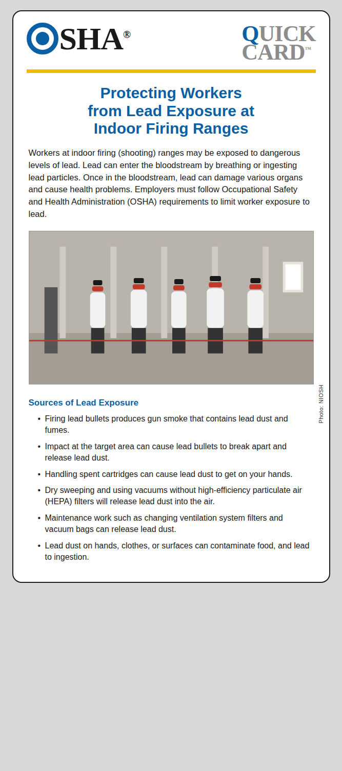SHA®
QUICK CARD™
Protecting Workers
from Lead Exposure at
Indoor Firing Ranges
Workers at indoor firing (shooting) ranges may be exposed to dangerous levels of lead. Lead can enter the bloodstream by breathing or ingesting lead particles. Once in the bloodstream, lead can damage various organs and cause health problems. Employers must follow Occupational Safety and Health Administration (OSHA) requirements to limit worker exposure to lead.
Photo: NIOSH
Sources of Lead Exposure
Firing lead bullets produces gun smoke that contains lead dust and fumes.
Impact at the target area can cause lead bullets to break apart and release lead dust.
Handling spent cartridges can cause lead dust to get on your hands.
Dry sweeping and using vacuums without high-efficiency particulate air (HEPA) filters will release lead dust into the air.
Maintenance work such as changing ventilation system filters and vacuum bags can release lead dust.
Lead dust on hands, clothes, or surfaces can contaminate food, and lead to ingestion.